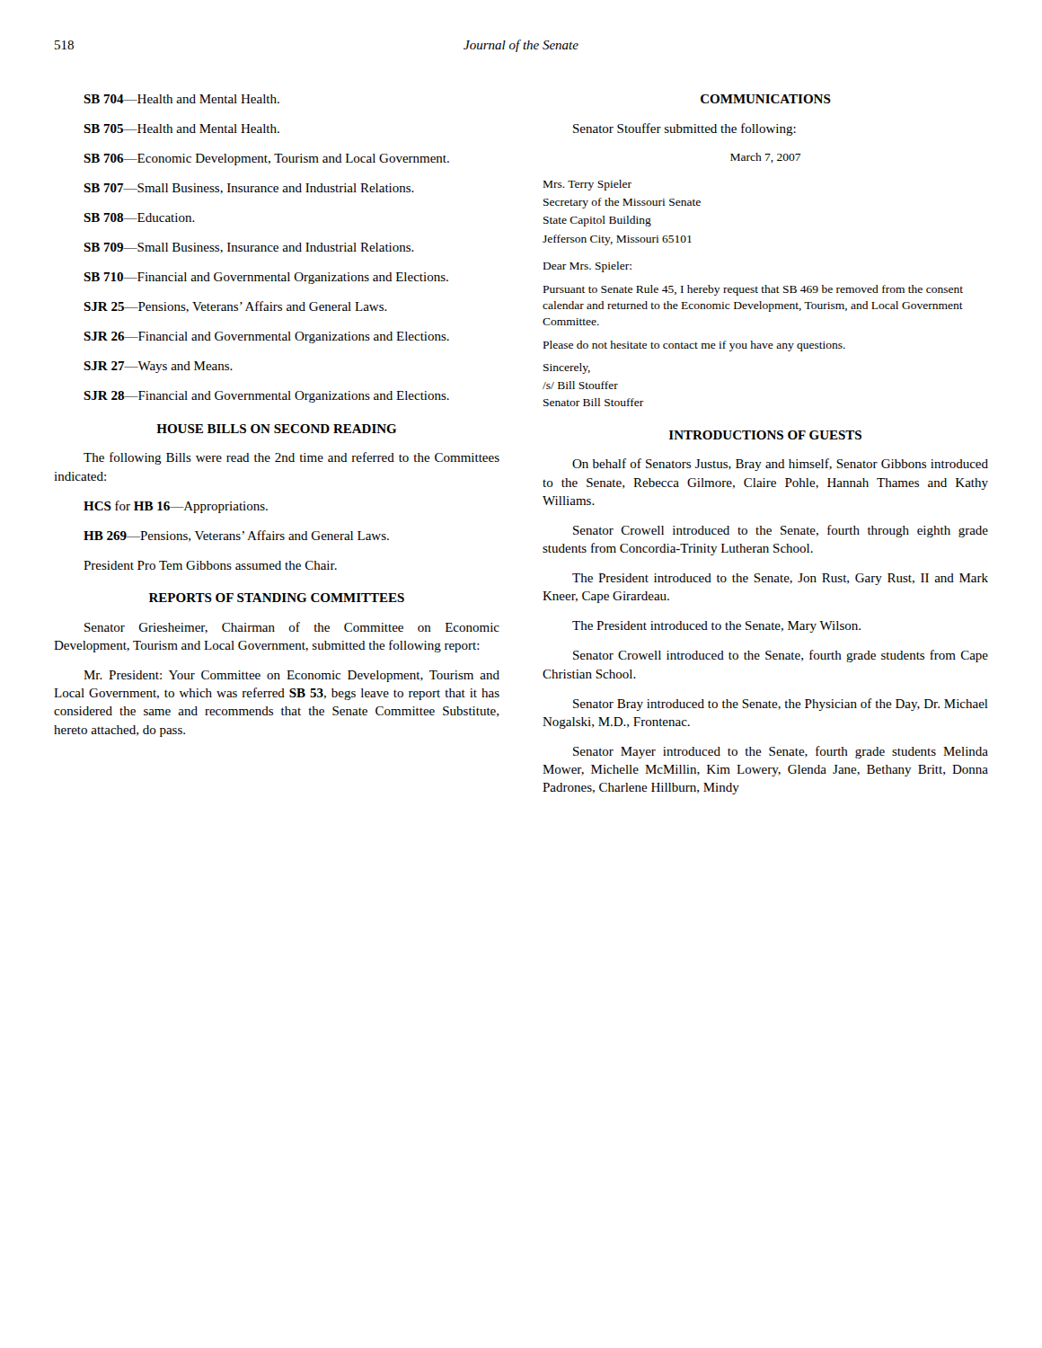518
Journal of the Senate
SB 704—Health and Mental Health.
SB 705—Health and Mental Health.
SB 706—Economic Development, Tourism and Local Government.
SB 707—Small Business, Insurance and Industrial Relations.
SB 708—Education.
SB 709—Small Business, Insurance and Industrial Relations.
SB 710—Financial and Governmental Organizations and Elections.
SJR 25—Pensions, Veterans’ Affairs and General Laws.
SJR 26—Financial and Governmental Organizations and Elections.
SJR 27—Ways and Means.
SJR 28—Financial and Governmental Organizations and Elections.
House Bills on Second Reading
The following Bills were read the 2nd time and referred to the Committees indicated:
HCS for HB 16—Appropriations.
HB 269—Pensions, Veterans’ Affairs and General Laws.
President Pro Tem Gibbons assumed the Chair.
Reports of Standing Committees
Senator Griesheimer, Chairman of the Committee on Economic Development, Tourism and Local Government, submitted the following report:
Mr. President: Your Committee on Economic Development, Tourism and Local Government, to which was referred SB 53, begs leave to report that it has considered the same and recommends that the Senate Committee Substitute, hereto attached, do pass.
Communications
Senator Stouffer submitted the following:
March 7, 2007
Mrs. Terry Spieler
Secretary of the Missouri Senate
State Capitol Building
Jefferson City, Missouri 65101
Dear Mrs. Spieler:
Pursuant to Senate Rule 45, I hereby request that SB 469 be removed from the consent calendar and returned to the Economic Development, Tourism, and Local Government Committee.
Please do not hesitate to contact me if you have any questions.
Sincerely,
/s/ Bill Stouffer
Senator Bill Stouffer
Introductions of Guests
On behalf of Senators Justus, Bray and himself, Senator Gibbons introduced to the Senate, Rebecca Gilmore, Claire Pohle, Hannah Thames and Kathy Williams.
Senator Crowell introduced to the Senate, fourth through eighth grade students from Concordia-Trinity Lutheran School.
The President introduced to the Senate, Jon Rust, Gary Rust, II and Mark Kneer, Cape Girardeau.
The President introduced to the Senate, Mary Wilson.
Senator Crowell introduced to the Senate, fourth grade students from Cape Christian School.
Senator Bray introduced to the Senate, the Physician of the Day, Dr. Michael Nogalski, M.D., Frontenac.
Senator Mayer introduced to the Senate, fourth grade students Melinda Mower, Michelle McMillin, Kim Lowery, Glenda Jane, Bethany Britt, Donna Padrones, Charlene Hillburn, Mindy